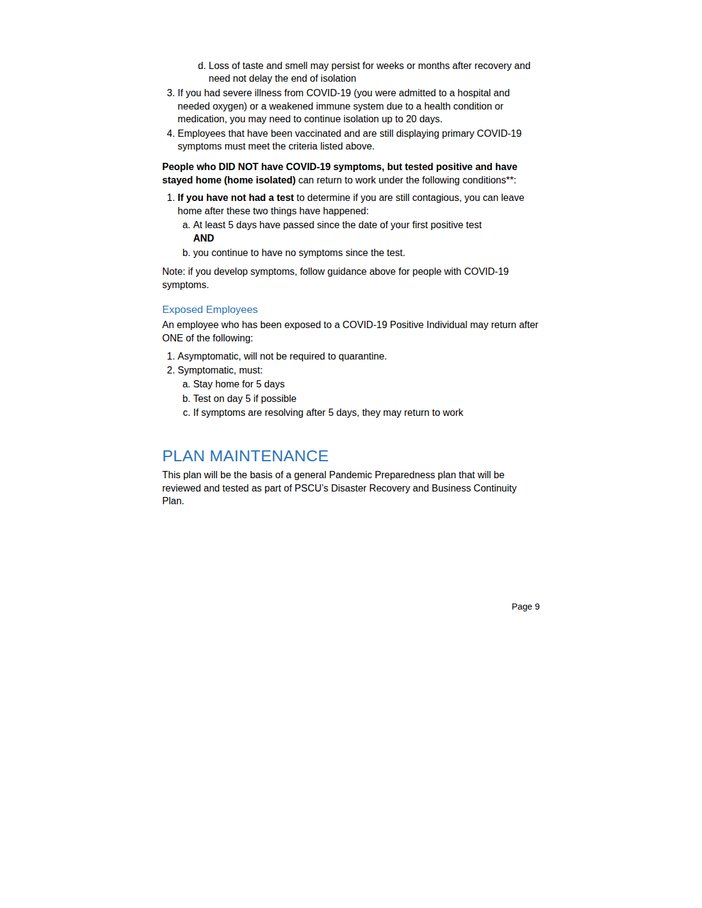Loss of taste and smell may persist for weeks or months after recovery and need not delay the end of isolation
If you had severe illness from COVID-19 (you were admitted to a hospital and needed oxygen) or a weakened immune system due to a health condition or medication, you may need to continue isolation up to 20 days.
Employees that have been vaccinated and are still displaying primary COVID-19 symptoms must meet the criteria listed above.
People who DID NOT have COVID-19 symptoms, but tested positive and have stayed home (home isolated) can return to work under the following conditions**:
If you have not had a test to determine if you are still contagious, you can leave home after these two things have happened:
At least 5 days have passed since the date of your first positive test AND
you continue to have no symptoms since the test.
Note: if you develop symptoms, follow guidance above for people with COVID-19 symptoms.
Exposed Employees
An employee who has been exposed to a COVID-19 Positive Individual may return after ONE of the following:
Asymptomatic, will not be required to quarantine.
Symptomatic, must:
Stay home for 5 days
Test on day 5 if possible
If symptoms are resolving after 5 days, they may return to work
PLAN MAINTENANCE
This plan will be the basis of a general Pandemic Preparedness plan that will be reviewed and tested as part of PSCU’s Disaster Recovery and Business Continuity Plan.
Page 9